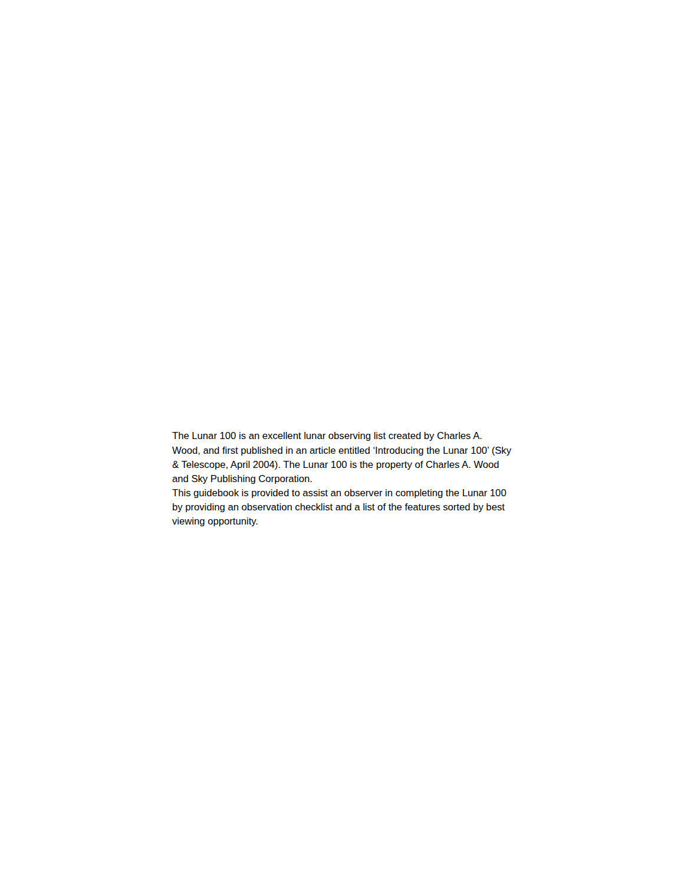The Lunar 100 is an excellent lunar observing list created by Charles A. Wood, and first published in an article entitled ‘Introducing the Lunar 100’ (Sky & Telescope, April 2004). The Lunar 100 is the property of Charles A. Wood and Sky Publishing Corporation.
This guidebook is provided to assist an observer in completing the Lunar 100 by providing an observation checklist and a list of the features sorted by best viewing opportunity.